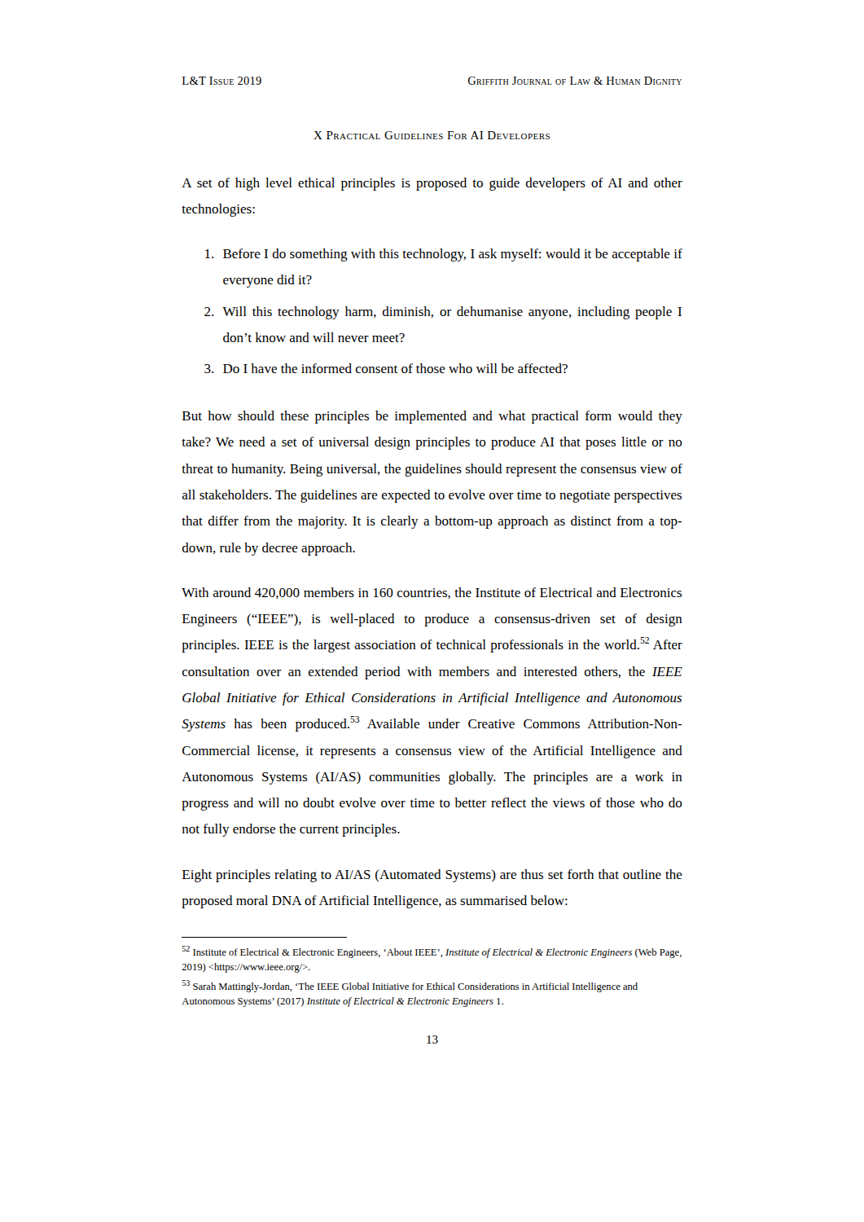L&T Issue 2019 Griffith Journal of Law & Human Dignity
X Practical Guidelines For AI Developers
A set of high level ethical principles is proposed to guide developers of AI and other technologies:
Before I do something with this technology, I ask myself: would it be acceptable if everyone did it?
Will this technology harm, diminish, or dehumanise anyone, including people I don’t know and will never meet?
Do I have the informed consent of those who will be affected?
But how should these principles be implemented and what practical form would they take? We need a set of universal design principles to produce AI that poses little or no threat to humanity. Being universal, the guidelines should represent the consensus view of all stakeholders. The guidelines are expected to evolve over time to negotiate perspectives that differ from the majority. It is clearly a bottom-up approach as distinct from a top-down, rule by decree approach.
With around 420,000 members in 160 countries, the Institute of Electrical and Electronics Engineers (“IEEE”), is well-placed to produce a consensus-driven set of design principles. IEEE is the largest association of technical professionals in the world.52 After consultation over an extended period with members and interested others, the IEEE Global Initiative for Ethical Considerations in Artificial Intelligence and Autonomous Systems has been produced.53 Available under Creative Commons Attribution-Non-Commercial license, it represents a consensus view of the Artificial Intelligence and Autonomous Systems (AI/AS) communities globally. The principles are a work in progress and will no doubt evolve over time to better reflect the views of those who do not fully endorse the current principles.
Eight principles relating to AI/AS (Automated Systems) are thus set forth that outline the proposed moral DNA of Artificial Intelligence, as summarised below:
52 Institute of Electrical & Electronic Engineers, ‘About IEEE’, Institute of Electrical & Electronic Engineers (Web Page, 2019) <https://www.ieee.org/>.
53 Sarah Mattingly-Jordan, ‘The IEEE Global Initiative for Ethical Considerations in Artificial Intelligence and Autonomous Systems’ (2017) Institute of Electrical & Electronic Engineers 1.
13